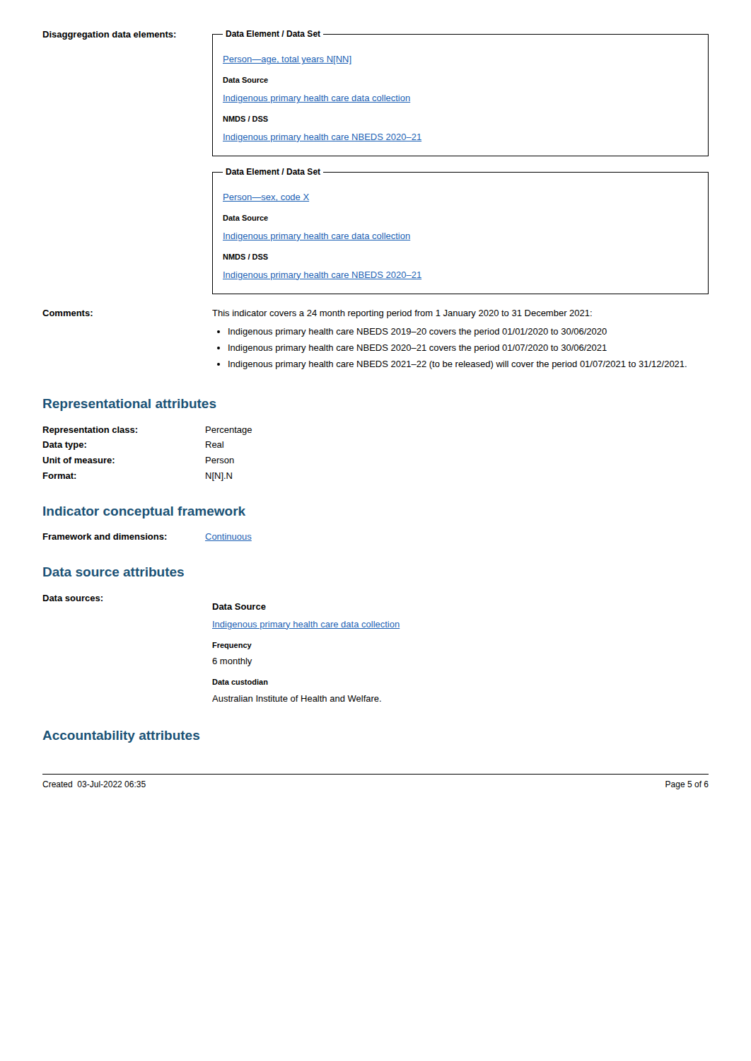Disaggregation data elements:
Data Element / Data Set
Person—age, total years N[NN]
Data Source
Indigenous primary health care data collection
NMDS / DSS
Indigenous primary health care NBEDS 2020–21
Data Element / Data Set
Person—sex, code X
Data Source
Indigenous primary health care data collection
NMDS / DSS
Indigenous primary health care NBEDS 2020–21
Comments:
This indicator covers a 24 month reporting period from 1 January 2020 to 31 December 2021:
Indigenous primary health care NBEDS 2019–20 covers the period 01/01/2020 to 30/06/2020
Indigenous primary health care NBEDS 2020–21 covers the period 01/07/2020 to 30/06/2021
Indigenous primary health care NBEDS 2021–22 (to be released) will cover the period 01/07/2021 to 31/12/2021.
Representational attributes
Representation class:
Percentage
Data type:
Real
Unit of measure:
Person
Format:
N[N].N
Indicator conceptual framework
Framework and dimensions:
Continuous
Data source attributes
Data sources:
Data Source
Indigenous primary health care data collection
Frequency
6 monthly
Data custodian
Australian Institute of Health and Welfare.
Accountability attributes
Created 03-Jul-2022 06:35
Page 5 of 6